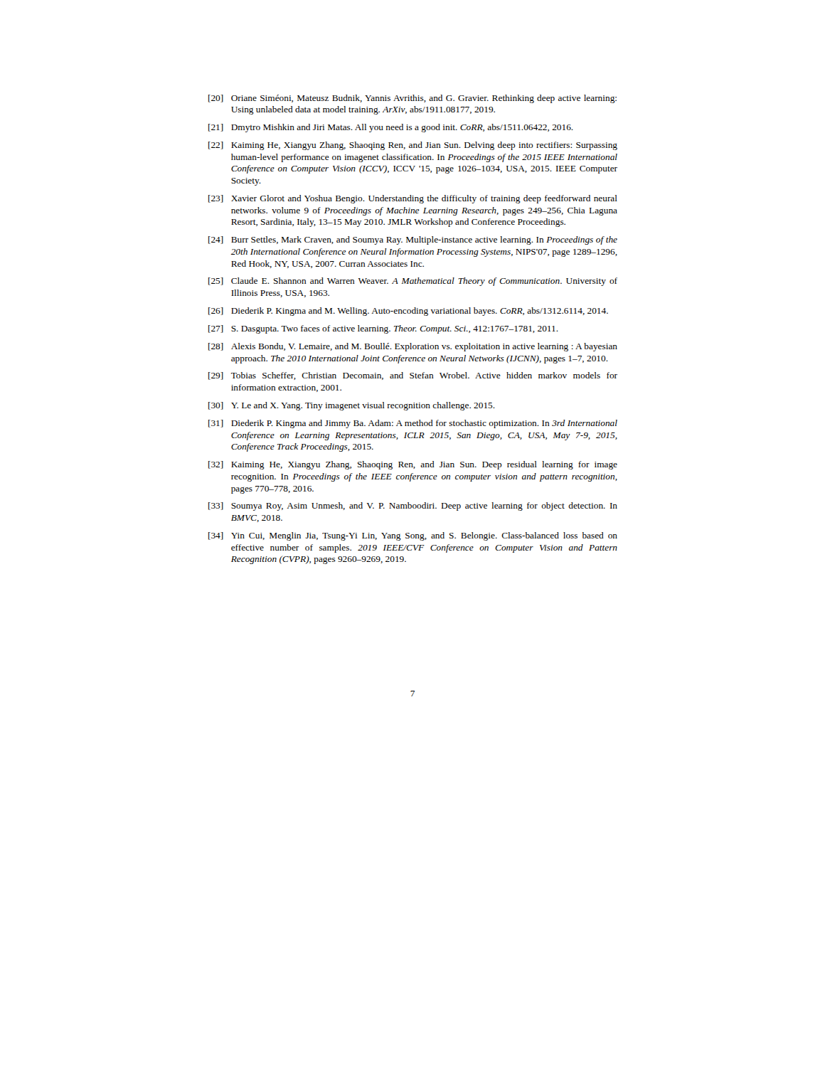[20] Oriane Siméoni, Mateusz Budnik, Yannis Avrithis, and G. Gravier. Rethinking deep active learning: Using unlabeled data at model training. ArXiv, abs/1911.08177, 2019.
[21] Dmytro Mishkin and Jiri Matas. All you need is a good init. CoRR, abs/1511.06422, 2016.
[22] Kaiming He, Xiangyu Zhang, Shaoqing Ren, and Jian Sun. Delving deep into rectifiers: Surpassing human-level performance on imagenet classification. In Proceedings of the 2015 IEEE International Conference on Computer Vision (ICCV), ICCV '15, page 1026–1034, USA, 2015. IEEE Computer Society.
[23] Xavier Glorot and Yoshua Bengio. Understanding the difficulty of training deep feedforward neural networks. volume 9 of Proceedings of Machine Learning Research, pages 249–256, Chia Laguna Resort, Sardinia, Italy, 13–15 May 2010. JMLR Workshop and Conference Proceedings.
[24] Burr Settles, Mark Craven, and Soumya Ray. Multiple-instance active learning. In Proceedings of the 20th International Conference on Neural Information Processing Systems, NIPS'07, page 1289–1296, Red Hook, NY, USA, 2007. Curran Associates Inc.
[25] Claude E. Shannon and Warren Weaver. A Mathematical Theory of Communication. University of Illinois Press, USA, 1963.
[26] Diederik P. Kingma and M. Welling. Auto-encoding variational bayes. CoRR, abs/1312.6114, 2014.
[27] S. Dasgupta. Two faces of active learning. Theor. Comput. Sci., 412:1767–1781, 2011.
[28] Alexis Bondu, V. Lemaire, and M. Boullé. Exploration vs. exploitation in active learning : A bayesian approach. The 2010 International Joint Conference on Neural Networks (IJCNN), pages 1–7, 2010.
[29] Tobias Scheffer, Christian Decomain, and Stefan Wrobel. Active hidden markov models for information extraction, 2001.
[30] Y. Le and X. Yang. Tiny imagenet visual recognition challenge. 2015.
[31] Diederik P. Kingma and Jimmy Ba. Adam: A method for stochastic optimization. In 3rd International Conference on Learning Representations, ICLR 2015, San Diego, CA, USA, May 7-9, 2015, Conference Track Proceedings, 2015.
[32] Kaiming He, Xiangyu Zhang, Shaoqing Ren, and Jian Sun. Deep residual learning for image recognition. In Proceedings of the IEEE conference on computer vision and pattern recognition, pages 770–778, 2016.
[33] Soumya Roy, Asim Unmesh, and V. P. Namboodiri. Deep active learning for object detection. In BMVC, 2018.
[34] Yin Cui, Menglin Jia, Tsung-Yi Lin, Yang Song, and S. Belongie. Class-balanced loss based on effective number of samples. 2019 IEEE/CVF Conference on Computer Vision and Pattern Recognition (CVPR), pages 9260–9269, 2019.
7